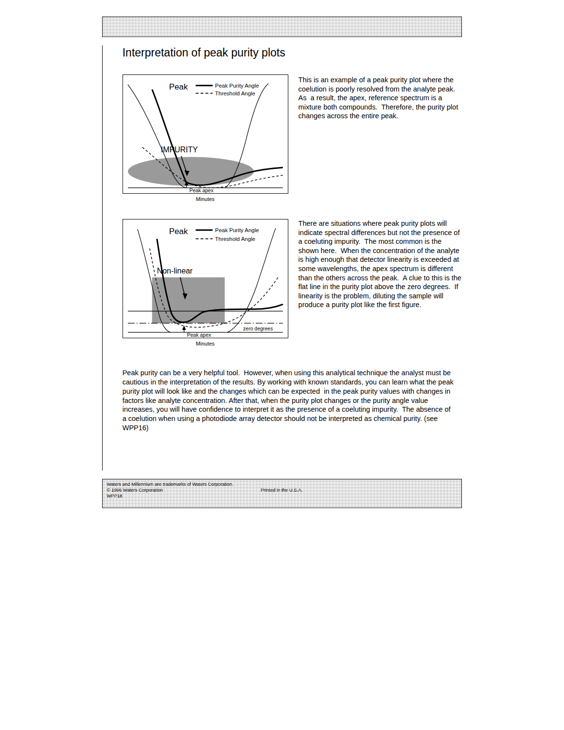Interpretation of peak purity plots
Peak Purity Angle Threshold Angle Peak IMPURITY Peak apex
Minutes
This is an example of a peak purity plot where the coelution is poorly resolved from the analyte peak. As a result, the apex, reference spectrum is a mixture both compounds. Therefore, the purity plot changes across the entire peak.
Peak Purity Angle Threshold Angle Peak Non-linear Peak apex zero degrees
Minutes
There are situations where peak purity plots will indicate spectral differences but not the presence of a coeluting impurity. The most common is the shown here. When the concentration of the analyte is high enough that detector linearity is exceeded at some wavelengths, the apex spectrum is different than the others across the peak. A clue to this is the flat line in the purity plot above the zero degrees. If linearity is the problem, diluting the sample will produce a purity plot like the first figure.
Peak purity can be a very helpful tool. However, when using this analytical technique the analyst must be cautious in the interpretation of the results. By working with known standards, you can learn what the peak purity plot will look like and the changes which can be expected in the peak purity values with changes in factors like analyte concentration. After that, when the purity plot changes or the purity angle value increases, you will have confidence to interpret it as the presence of a coeluting impurity. The absence of a coelution when using a photodiode array detector should not be interpreted as chemical purity. (see WPP16)
Waters and Millennium are trademarks of Waters Corporation.
© 1996 Waters Corporation Printed in the U.S.A.
WPP18